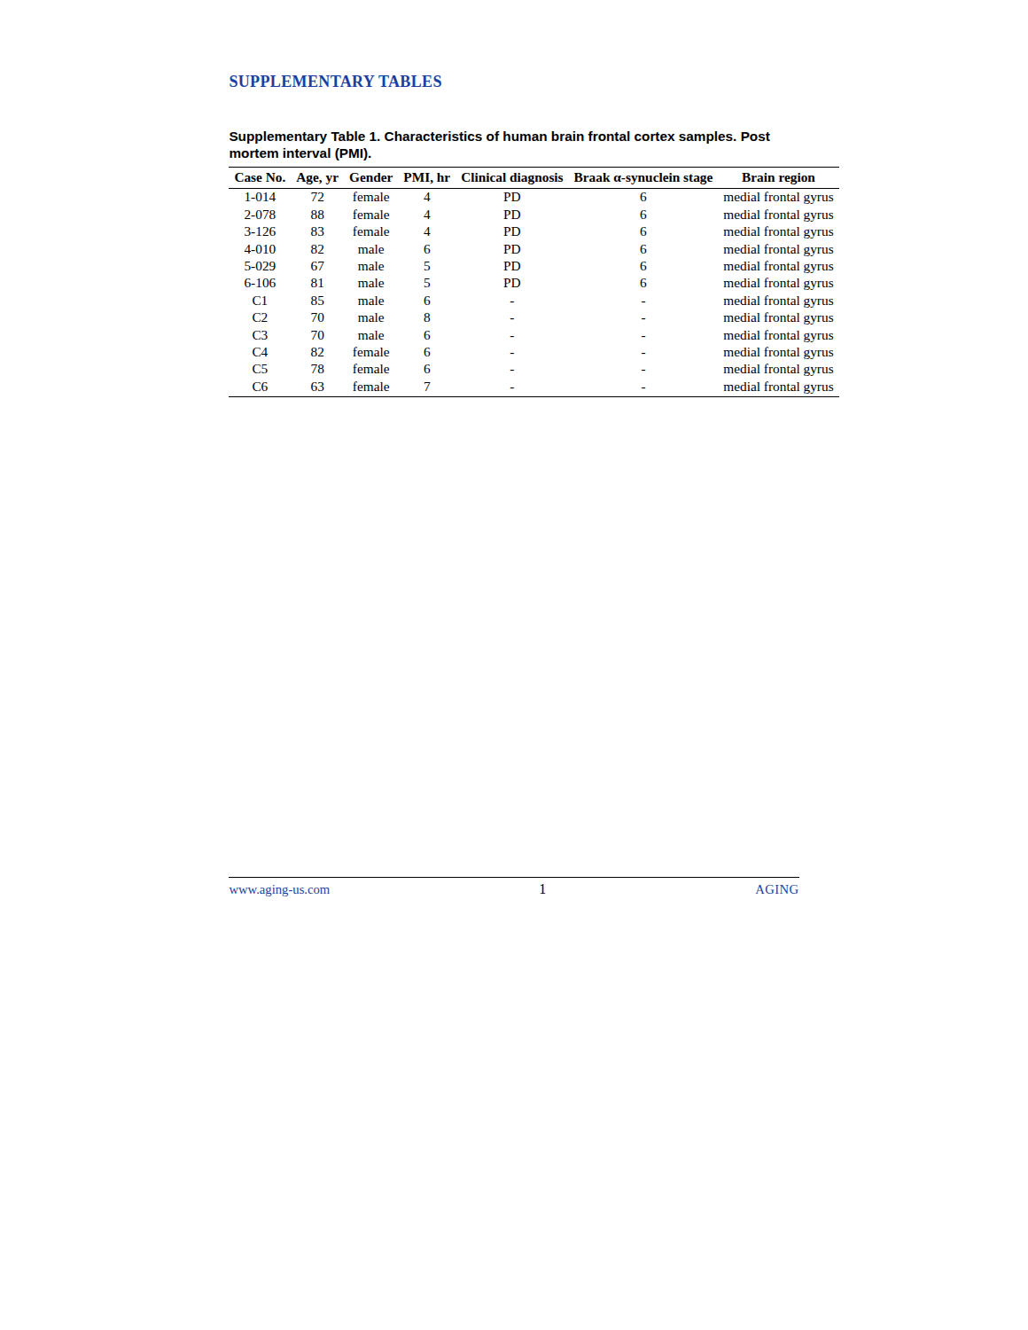SUPPLEMENTARY TABLES
Supplementary Table 1. Characteristics of human brain frontal cortex samples. Post mortem interval (PMI).
| Case No. | Age, yr | Gender | PMI, hr | Clinical diagnosis | Braak α-synuclein stage | Brain region |
| --- | --- | --- | --- | --- | --- | --- |
| 1-014 | 72 | female | 4 | PD | 6 | medial frontal gyrus |
| 2-078 | 88 | female | 4 | PD | 6 | medial frontal gyrus |
| 3-126 | 83 | female | 4 | PD | 6 | medial frontal gyrus |
| 4-010 | 82 | male | 6 | PD | 6 | medial frontal gyrus |
| 5-029 | 67 | male | 5 | PD | 6 | medial frontal gyrus |
| 6-106 | 81 | male | 5 | PD | 6 | medial frontal gyrus |
| C1 | 85 | male | 6 | - | - | medial frontal gyrus |
| C2 | 70 | male | 8 | - | - | medial frontal gyrus |
| C3 | 70 | male | 6 | - | - | medial frontal gyrus |
| C4 | 82 | female | 6 | - | - | medial frontal gyrus |
| C5 | 78 | female | 6 | - | - | medial frontal gyrus |
| C6 | 63 | female | 7 | - | - | medial frontal gyrus |
www.aging-us.com
1
AGING